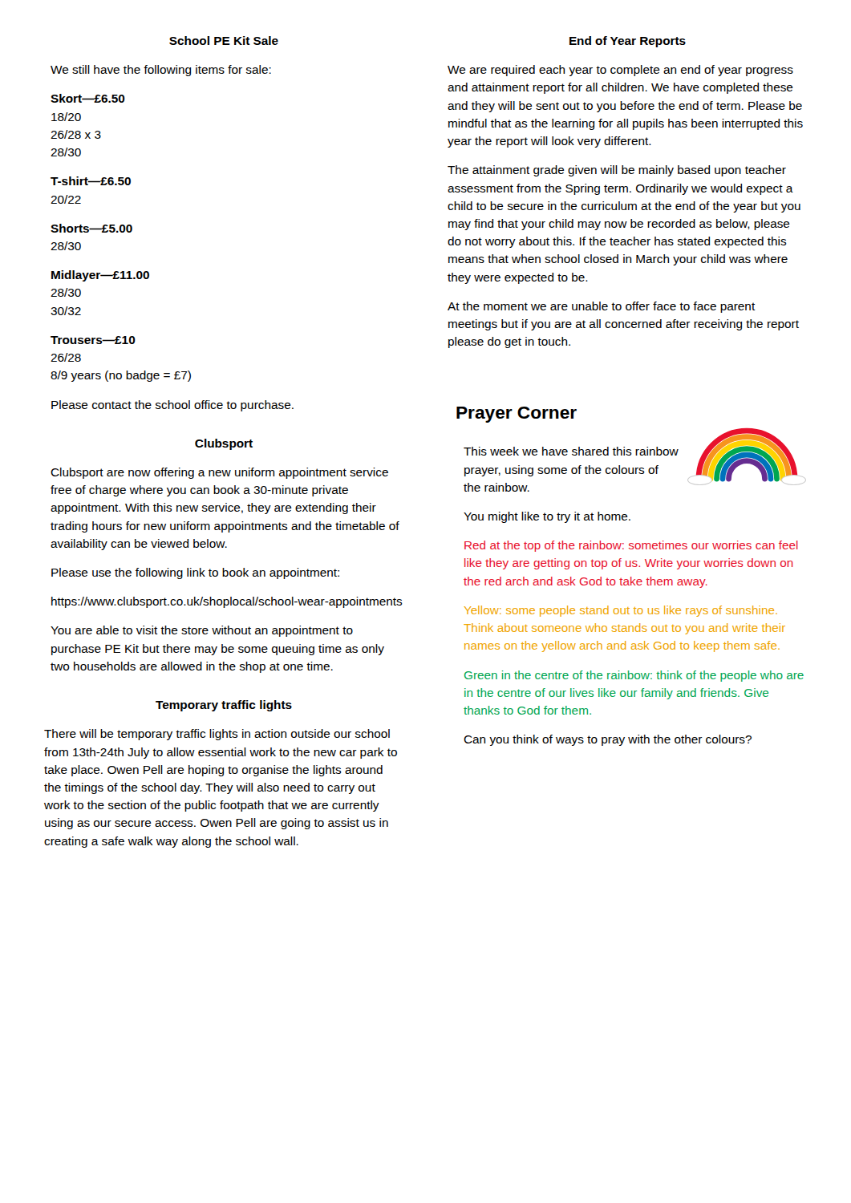School PE Kit Sale
We still have the following items for sale:
Skort—£6.50
18/20
26/28 x 3
28/30
T-shirt—£6.50
20/22
Shorts—£5.00
28/30
Midlayer—£11.00
28/30
30/32
Trousers—£10
26/28
8/9 years (no badge = £7)
Please contact the school office to purchase.
Clubsport
Clubsport are now offering a new uniform appointment service free of charge where you can book a 30-minute private appointment. With this new service, they are extending their trading hours for new uniform appointments and the timetable of availability can be viewed below.
Please use the following link to book an appointment:
https://www.clubsport.co.uk/shoplocal/school-wear-appointments
You are able to visit the store without an appointment to purchase PE Kit but there may be some queuing time as only two households are allowed in the shop at one time.
Temporary traffic lights
There will be temporary traffic lights in action outside our school from 13th-24th July to allow essential work to the new car park to take place. Owen Pell are hoping to organise the lights around the timings of the school day. They will also need to carry out work to the section of the public footpath that we are currently using as our secure access. Owen Pell are going to assist us in creating a safe walk way along the school wall.
End of Year Reports
We are required each year to complete an end of year progress and attainment report for all children. We have completed these and they will be sent out to you before the end of term. Please be mindful that as the learning for all pupils has been interrupted this year the report will look very different.
The attainment grade given will be mainly based upon teacher assessment from the Spring term. Ordinarily we would expect a child to be secure in the curriculum at the end of the year but you may find that your child may now be recorded as below, please do not worry about this. If the teacher has stated expected this means that when school closed in March your child was where they were expected to be.
At the moment we are unable to offer face to face parent meetings but if you are at all concerned after receiving the report please do get in touch.
Prayer Corner
This week we have shared this rainbow prayer, using some of the colours of the rainbow.
You might like to try it at home.
Red at the top of the rainbow: sometimes our worries can feel like they are getting on top of us. Write your worries down on the red arch and ask God to take them away.
Yellow: some people stand out to us like rays of sunshine. Think about someone who stands out to you and write their names on the yellow arch and ask God to keep them safe.
Green in the centre of the rainbow: think of the people who are in the centre of our lives like our family and friends. Give thanks to God for them.
Can you think of ways to pray with the other colours?